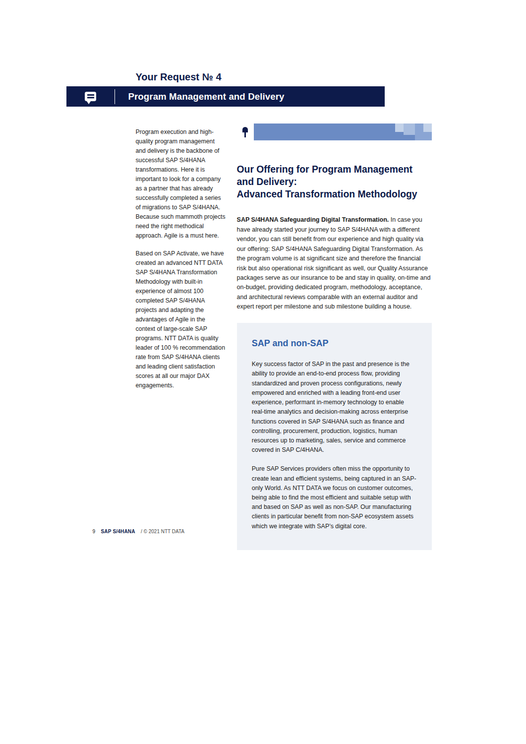Your Request № 4
Program Management and Delivery
Program execution and high-quality program management and delivery is the backbone of successful SAP S/4HANA transformations. Here it is important to look for a company as a partner that has already successfully completed a series of migrations to SAP S/4HANA. Because such mammoth projects need the right methodical approach. Agile is a must here.
Based on SAP Activate, we have created an advanced NTT DATA SAP S/4HANA Transformation Methodology with built-in experience of almost 100 completed SAP S/4HANA projects and adapting the advantages of Agile in the context of large-scale SAP programs. NTT DATA is quality leader of 100 % recommendation rate from SAP S/4HANA clients and leading client satisfaction scores at all our major DAX engagements.
Our Offering for Program Management
and Delivery:
Advanced Transformation Methodology
SAP S/4HANA Safeguarding Digital Transformation. In case you have already started your journey to SAP S/4HANA with a different vendor, you can still benefit from our experience and high quality via our offering: SAP S/4HANA Safeguarding Digital Transformation. As the program volume is at significant size and therefore the financial risk but also operational risk significant as well, our Quality Assurance packages serve as our insurance to be and stay in quality, on-time and on-budget, providing dedicated program, methodology, acceptance, and architectural reviews comparable with an external auditor and expert report per milestone and sub milestone building a house.
SAP and non-SAP
Key success factor of SAP in the past and presence is the ability to provide an end-to-end process flow, providing standardized and proven process configurations, newly empowered and enriched with a leading front-end user experience, performant in-memory technology to enable real-time analytics and decision-making across enterprise functions covered in SAP S/4HANA such as finance and controlling, procurement, production, logistics, human resources up to marketing, sales, service and commerce covered in SAP C/4HANA.
Pure SAP Services providers often miss the opportunity to create lean and efficient systems, being captured in an SAP-only World. As NTT DATA we focus on customer outcomes, being able to find the most efficient and suitable setup with and based on SAP as well as non-SAP. Our manufacturing clients in particular benefit from non-SAP ecosystem assets which we integrate with SAP’s digital core.
9 SAP S/4HANA / © 2021 NTT DATA